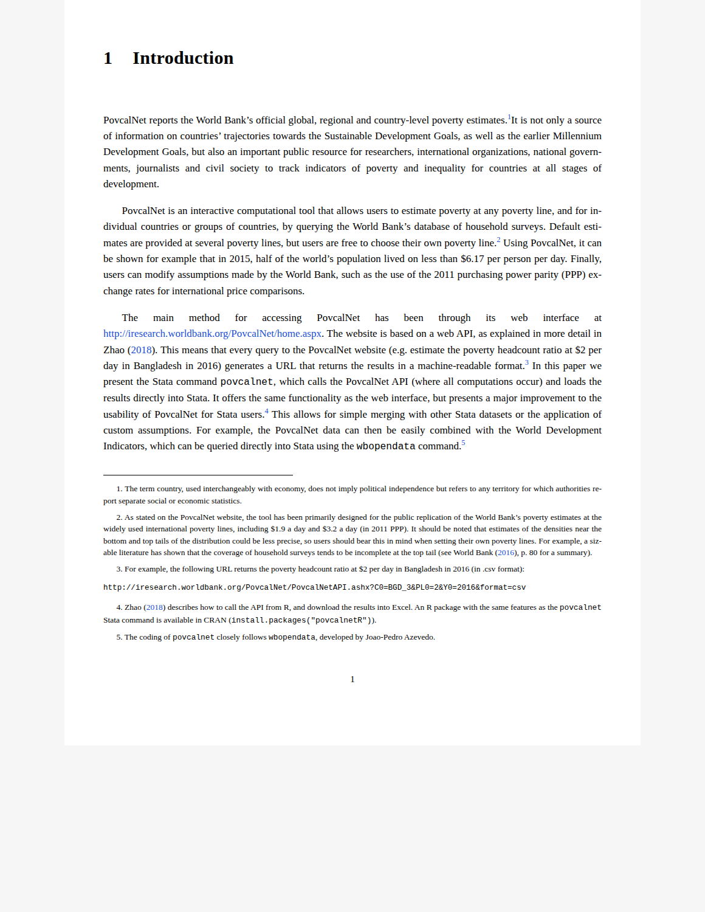1 Introduction
PovcalNet reports the World Bank’s official global, regional and country-level poverty estimates.1It is not only a source of information on countries’ trajectories towards the Sustainable Development Goals, as well as the earlier Millennium Development Goals, but also an important public resource for researchers, international organizations, national governments, journalists and civil society to track indicators of poverty and inequality for countries at all stages of development.
PovcalNet is an interactive computational tool that allows users to estimate poverty at any poverty line, and for individual countries or groups of countries, by querying the World Bank’s database of household surveys. Default estimates are provided at several poverty lines, but users are free to choose their own poverty line.2 Using PovcalNet, it can be shown for example that in 2015, half of the world’s population lived on less than $6.17 per person per day. Finally, users can modify assumptions made by the World Bank, such as the use of the 2011 purchasing power parity (PPP) exchange rates for international price comparisons.
The main method for accessing PovcalNet has been through its web interface at http://iresearch.worldbank.org/PovcalNet/home.aspx. The website is based on a web API, as explained in more detail in Zhao (2018). This means that every query to the PovcalNet website (e.g. estimate the poverty headcount ratio at $2 per day in Bangladesh in 2016) generates a URL that returns the results in a machine-readable format.3 In this paper we present the Stata command povcalnet, which calls the PovcalNet API (where all computations occur) and loads the results directly into Stata. It offers the same functionality as the web interface, but presents a major improvement to the usability of PovcalNet for Stata users.4 This allows for simple merging with other Stata datasets or the application of custom assumptions. For example, the PovcalNet data can then be easily combined with the World Development Indicators, which can be queried directly into Stata using the wbopendata command.5
1. The term country, used interchangeably with economy, does not imply political independence but refers to any territory for which authorities report separate social or economic statistics.
2. As stated on the PovcalNet website, the tool has been primarily designed for the public replication of the World Bank’s poverty estimates at the widely used international poverty lines, including $1.9 a day and $3.2 a day (in 2011 PPP). It should be noted that estimates of the densities near the bottom and top tails of the distribution could be less precise, so users should bear this in mind when setting their own poverty lines. For example, a sizable literature has shown that the coverage of household surveys tends to be incomplete at the top tail (see World Bank (2016), p. 80 for a summary).
3. For example, the following URL returns the poverty headcount ratio at $2 per day in Bangladesh in 2016 (in .csv format):
http://iresearch.worldbank.org/PovcalNet/PovcalNetAPI.ashx?C0=BGD_3&PL0=2&Y0=2016&format=csv
4. Zhao (2018) describes how to call the API from R, and download the results into Excel. An R package with the same features as the povcalnet Stata command is available in CRAN (install.packages("povcalnetR")).
5. The coding of povcalnet closely follows wbopendata, developed by Joao-Pedro Azevedo.
1